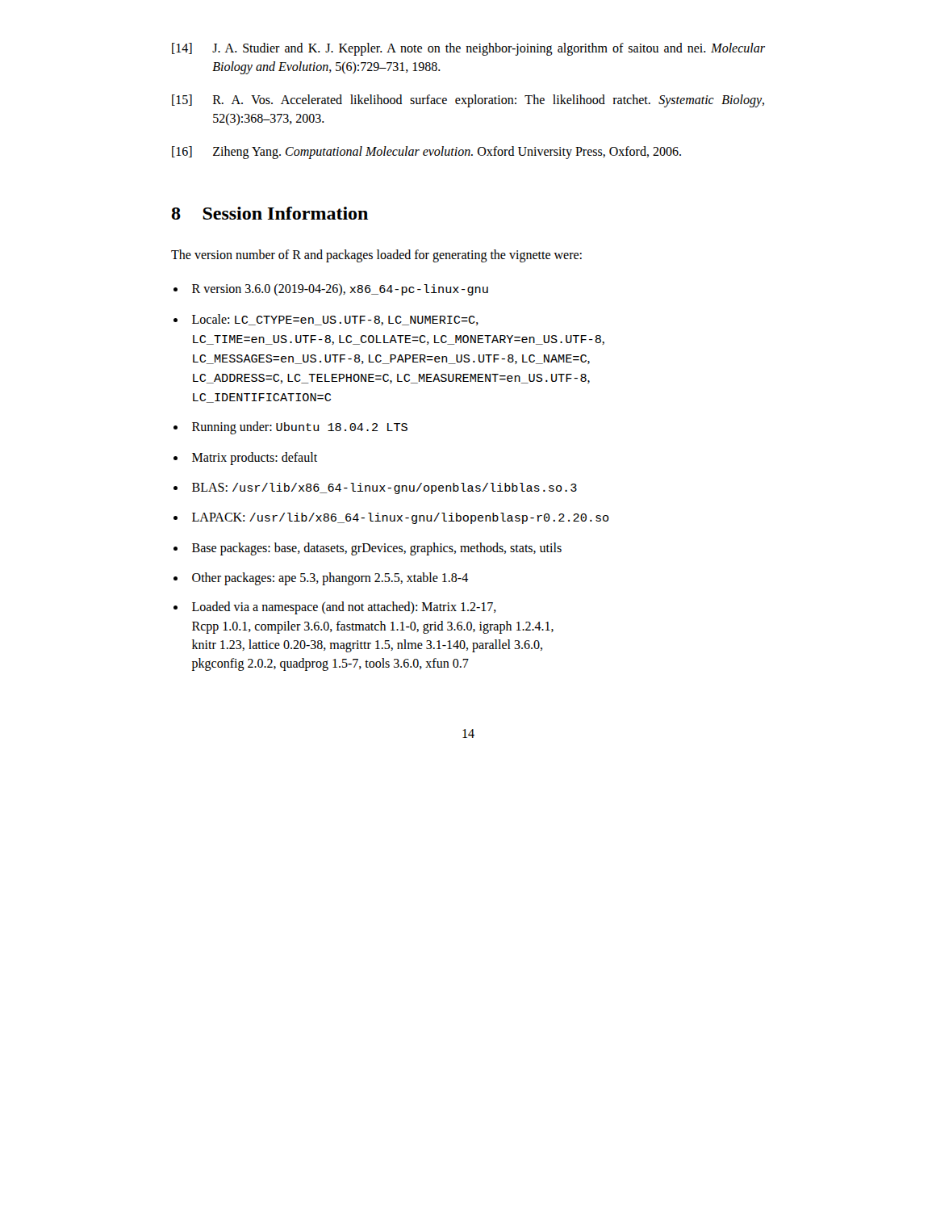[14] J. A. Studier and K. J. Keppler. A note on the neighbor-joining algorithm of saitou and nei. Molecular Biology and Evolution, 5(6):729–731, 1988.
[15] R. A. Vos. Accelerated likelihood surface exploration: The likelihood ratchet. Systematic Biology, 52(3):368–373, 2003.
[16] Ziheng Yang. Computational Molecular evolution. Oxford University Press, Oxford, 2006.
8 Session Information
The version number of R and packages loaded for generating the vignette were:
R version 3.6.0 (2019-04-26), x86_64-pc-linux-gnu
Locale: LC_CTYPE=en_US.UTF-8, LC_NUMERIC=C,
LC_TIME=en_US.UTF-8, LC_COLLATE=C, LC_MONETARY=en_US.UTF-8,
LC_MESSAGES=en_US.UTF-8, LC_PAPER=en_US.UTF-8, LC_NAME=C,
LC_ADDRESS=C, LC_TELEPHONE=C, LC_MEASUREMENT=en_US.UTF-8,
LC_IDENTIFICATION=C
Running under: Ubuntu 18.04.2 LTS
Matrix products: default
BLAS: /usr/lib/x86_64-linux-gnu/openblas/libblas.so.3
LAPACK: /usr/lib/x86_64-linux-gnu/libopenblasp-r0.2.20.so
Base packages: base, datasets, grDevices, graphics, methods, stats, utils
Other packages: ape 5.3, phangorn 2.5.5, xtable 1.8-4
Loaded via a namespace (and not attached): Matrix 1.2-17,
Rcpp 1.0.1, compiler 3.6.0, fastmatch 1.1-0, grid 3.6.0, igraph 1.2.4.1,
knitr 1.23, lattice 0.20-38, magrittr 1.5, nlme 3.1-140, parallel 3.6.0,
pkgconfig 2.0.2, quadprog 1.5-7, tools 3.6.0, xfun 0.7
14